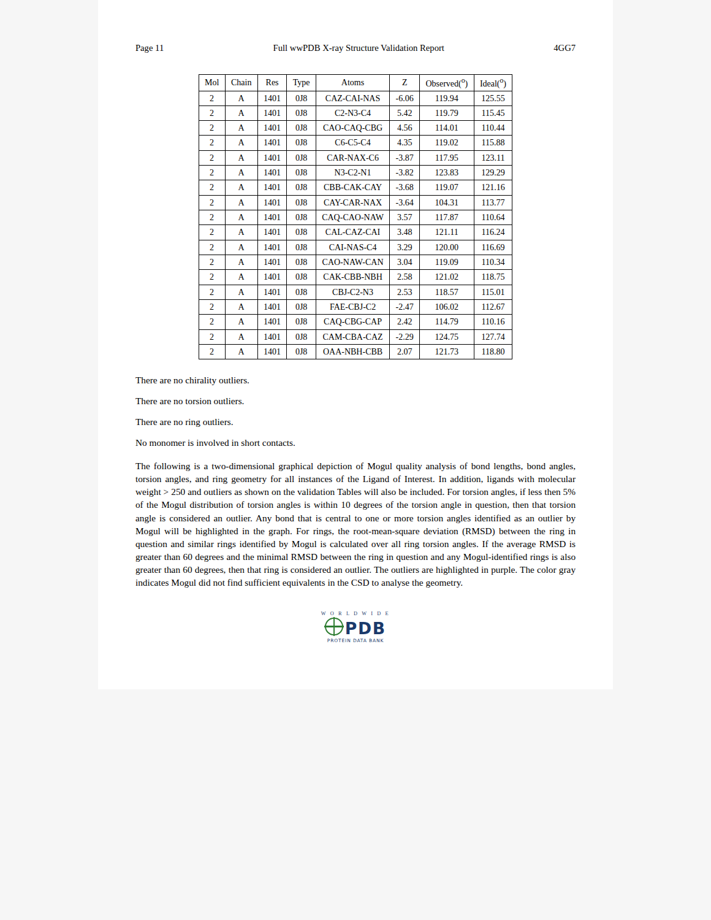Page 11
Full wwPDB X-ray Structure Validation Report
4GG7
Bond angle outliers
| Mol | Chain | Res | Type | Atoms | Z | Observed( o ) | Ideal( o ) |
| --- | --- | --- | --- | --- | --- | --- | --- |
| 2 | A | 1401 | 0J8 | CAZ-CAI-NAS | -6.06 | 119.94 | 125.55 |
| 2 | A | 1401 | 0J8 | C2-N3-C4 | 5.42 | 119.79 | 115.45 |
| 2 | A | 1401 | 0J8 | CAO-CAQ-CBG | 4.56 | 114.01 | 110.44 |
| 2 | A | 1401 | 0J8 | C6-C5-C4 | 4.35 | 119.02 | 115.88 |
| 2 | A | 1401 | 0J8 | CAR-NAX-C6 | -3.87 | 117.95 | 123.11 |
| 2 | A | 1401 | 0J8 | N3-C2-N1 | -3.82 | 123.83 | 129.29 |
| 2 | A | 1401 | 0J8 | CBB-CAK-CAY | -3.68 | 119.07 | 121.16 |
| 2 | A | 1401 | 0J8 | CAY-CAR-NAX | -3.64 | 104.31 | 113.77 |
| 2 | A | 1401 | 0J8 | CAQ-CAO-NAW | 3.57 | 117.87 | 110.64 |
| 2 | A | 1401 | 0J8 | CAL-CAZ-CAI | 3.48 | 121.11 | 116.24 |
| 2 | A | 1401 | 0J8 | CAI-NAS-C4 | 3.29 | 120.00 | 116.69 |
| 2 | A | 1401 | 0J8 | CAO-NAW-CAN | 3.04 | 119.09 | 110.34 |
| 2 | A | 1401 | 0J8 | CAK-CBB-NBH | 2.58 | 121.02 | 118.75 |
| 2 | A | 1401 | 0J8 | CBJ-C2-N3 | 2.53 | 118.57 | 115.01 |
| 2 | A | 1401 | 0J8 | FAE-CBJ-C2 | -2.47 | 106.02 | 112.67 |
| 2 | A | 1401 | 0J8 | CAQ-CBG-CAP | 2.42 | 114.79 | 110.16 |
| 2 | A | 1401 | 0J8 | CAM-CBA-CAZ | -2.29 | 124.75 | 127.74 |
| 2 | A | 1401 | 0J8 | OAA-NBH-CBB | 2.07 | 121.73 | 118.80 |
There are no chirality outliers.
There are no torsion outliers.
There are no ring outliers.
No monomer is involved in short contacts.
The following is a two-dimensional graphical depiction of Mogul quality analysis of bond lengths, bond angles, torsion angles, and ring geometry for all instances of the Ligand of Interest. In addition, ligands with molecular weight > 250 and outliers as shown on the validation Tables will also be included. For torsion angles, if less then 5% of the Mogul distribution of torsion angles is within 10 degrees of the torsion angle in question, then that torsion angle is considered an outlier. Any bond that is central to one or more torsion angles identified as an outlier by Mogul will be highlighted in the graph. For rings, the root-mean-square deviation (RMSD) between the ring in question and similar rings identified by Mogul is calculated over all ring torsion angles. If the average RMSD is greater than 60 degrees and the minimal RMSD between the ring in question and any Mogul-identified rings is also greater than 60 degrees, then that ring is considered an outlier. The outliers are highlighted in purple. The color gray indicates Mogul did not find sufficient equivalents in the CSD to analyse the geometry.
W O R L D W I D E
PDB
PROTEIN DATA BANK